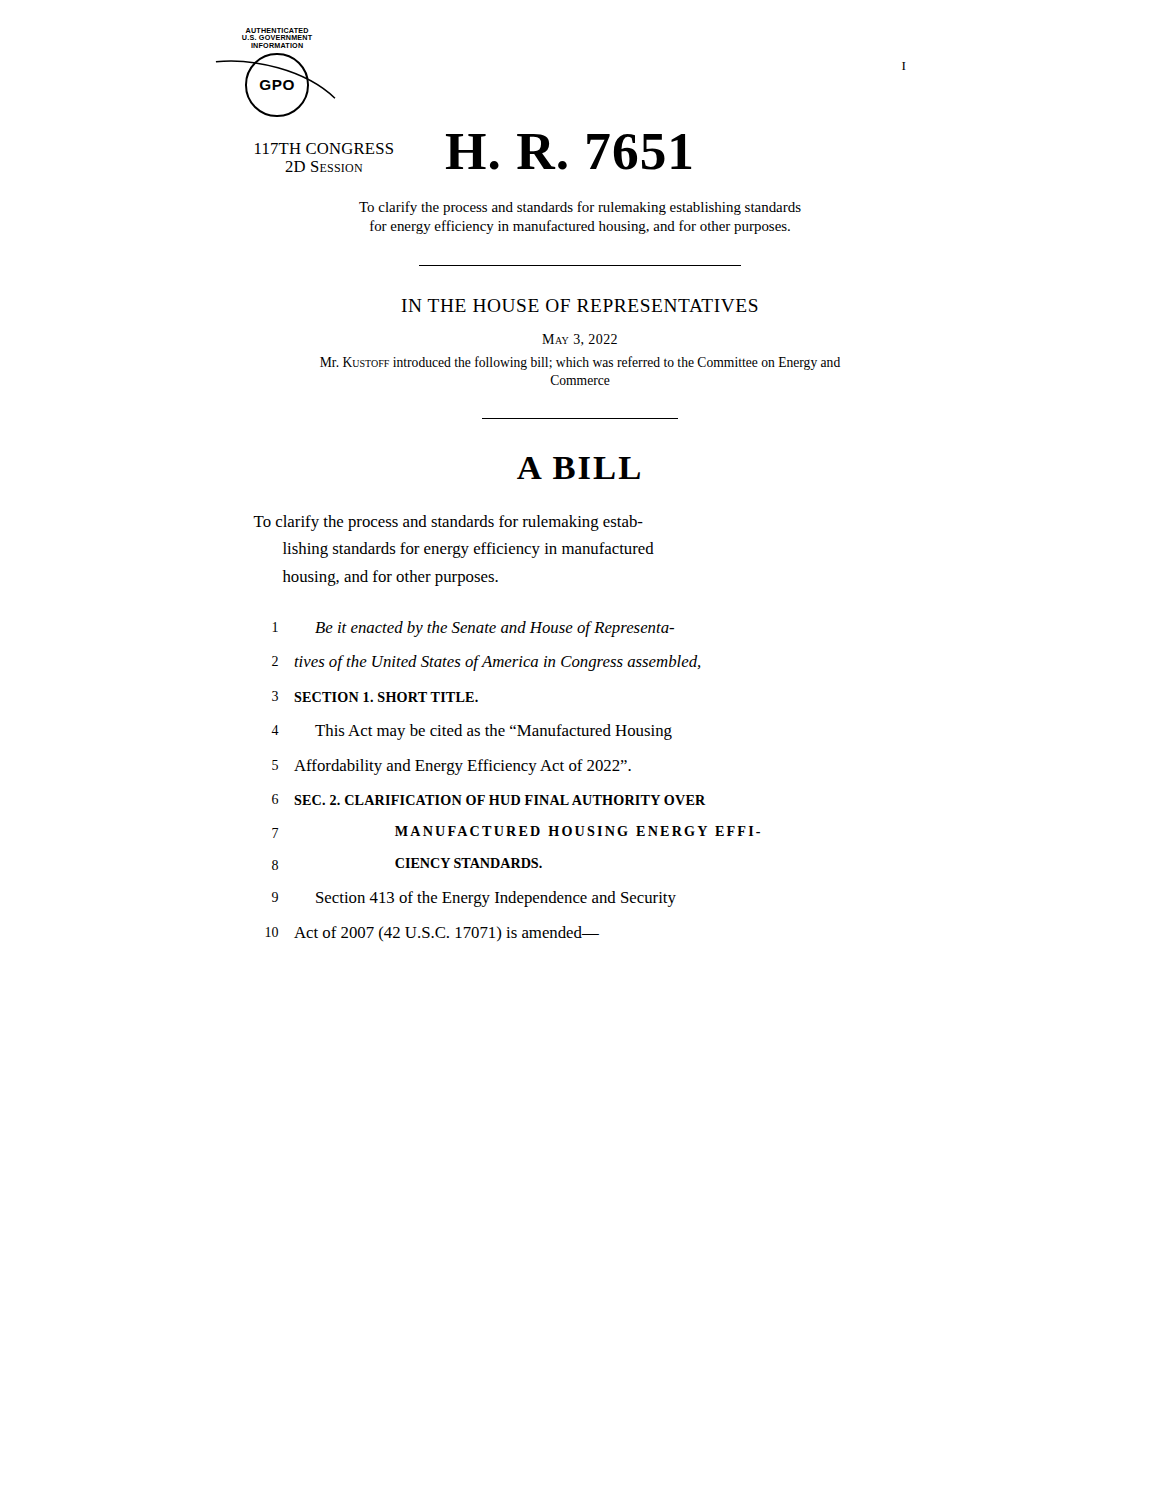Authenticated
U.S. Government
Information
I
117TH CONGRESS
2D Session
H. R. 7651
To clarify the process and standards for rulemaking establishing standards
for energy efficiency in manufactured housing, and for other purposes.
IN THE HOUSE OF REPRESENTATIVES
May 3, 2022
Mr. Kustoff introduced the following bill; which was referred to the Committee on Energy and Commerce
A BILL
To clarify the process and standards for rulemaking estab- lishing standards for energy efficiency in manufactured housing, and for other purposes.
Be it enacted by the Senate and House of Representa-
tives of the United States of America in Congress assembled,
SECTION 1. SHORT TITLE.
This Act may be cited as the “Manufactured Housing
Affordability and Energy Efficiency Act of 2022”.
SEC. 2. CLARIFICATION OF HUD FINAL AUTHORITY OVER
MANUFACTURED HOUSING ENERGY EFFI-
CIENCY STANDARDS.
Section 413 of the Energy Independence and Security
Act of 2007 (42 U.S.C. 17071) is amended—